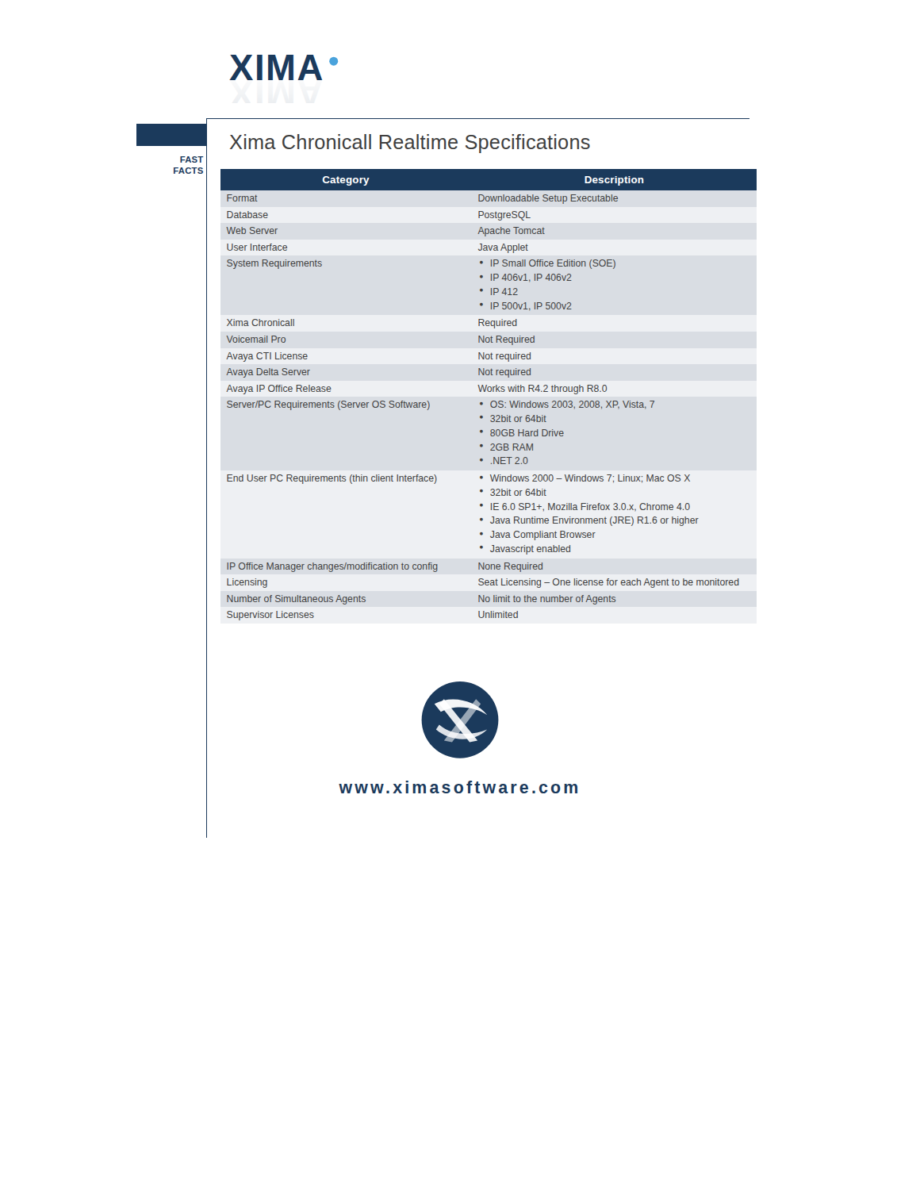XIMA XIMA
FAST
FACTS
Xima Chronicall Realtime Specifications
| Category | Description |
| --- | --- |
| Format | Downloadable Setup Executable |
| Database | PostgreSQL |
| Web Server | Apache Tomcat |
| User Interface | Java Applet |
| System Requirements | IP Small Office Edition (SOE) IP 406v1, IP 406v2 IP 412 IP 500v1, IP 500v2 |
| Xima Chronicall | Required |
| Voicemail Pro | Not Required |
| Avaya CTI License | Not required |
| Avaya Delta Server | Not required |
| Avaya IP Office Release | Works with R4.2 through R8.0 |
| Server/PC Requirements (Server OS Software) | OS: Windows 2003, 2008, XP, Vista, 7 32bit or 64bit 80GB Hard Drive 2GB RAM .NET 2.0 |
| End User PC Requirements (thin client Interface) | Windows 2000 – Windows 7; Linux; Mac OS X 32bit or 64bit IE 6.0 SP1+, Mozilla Firefox 3.0.x, Chrome 4.0 Java Runtime Environment (JRE) R1.6 or higher Java Compliant Browser Javascript enabled |
| IP Office Manager changes/modification to config | None Required |
| Licensing | Seat Licensing – One license for each Agent to be monitored |
| Number of Simultaneous Agents | No limit to the number of Agents |
| Supervisor Licenses | Unlimited |
www.ximasoftware.com